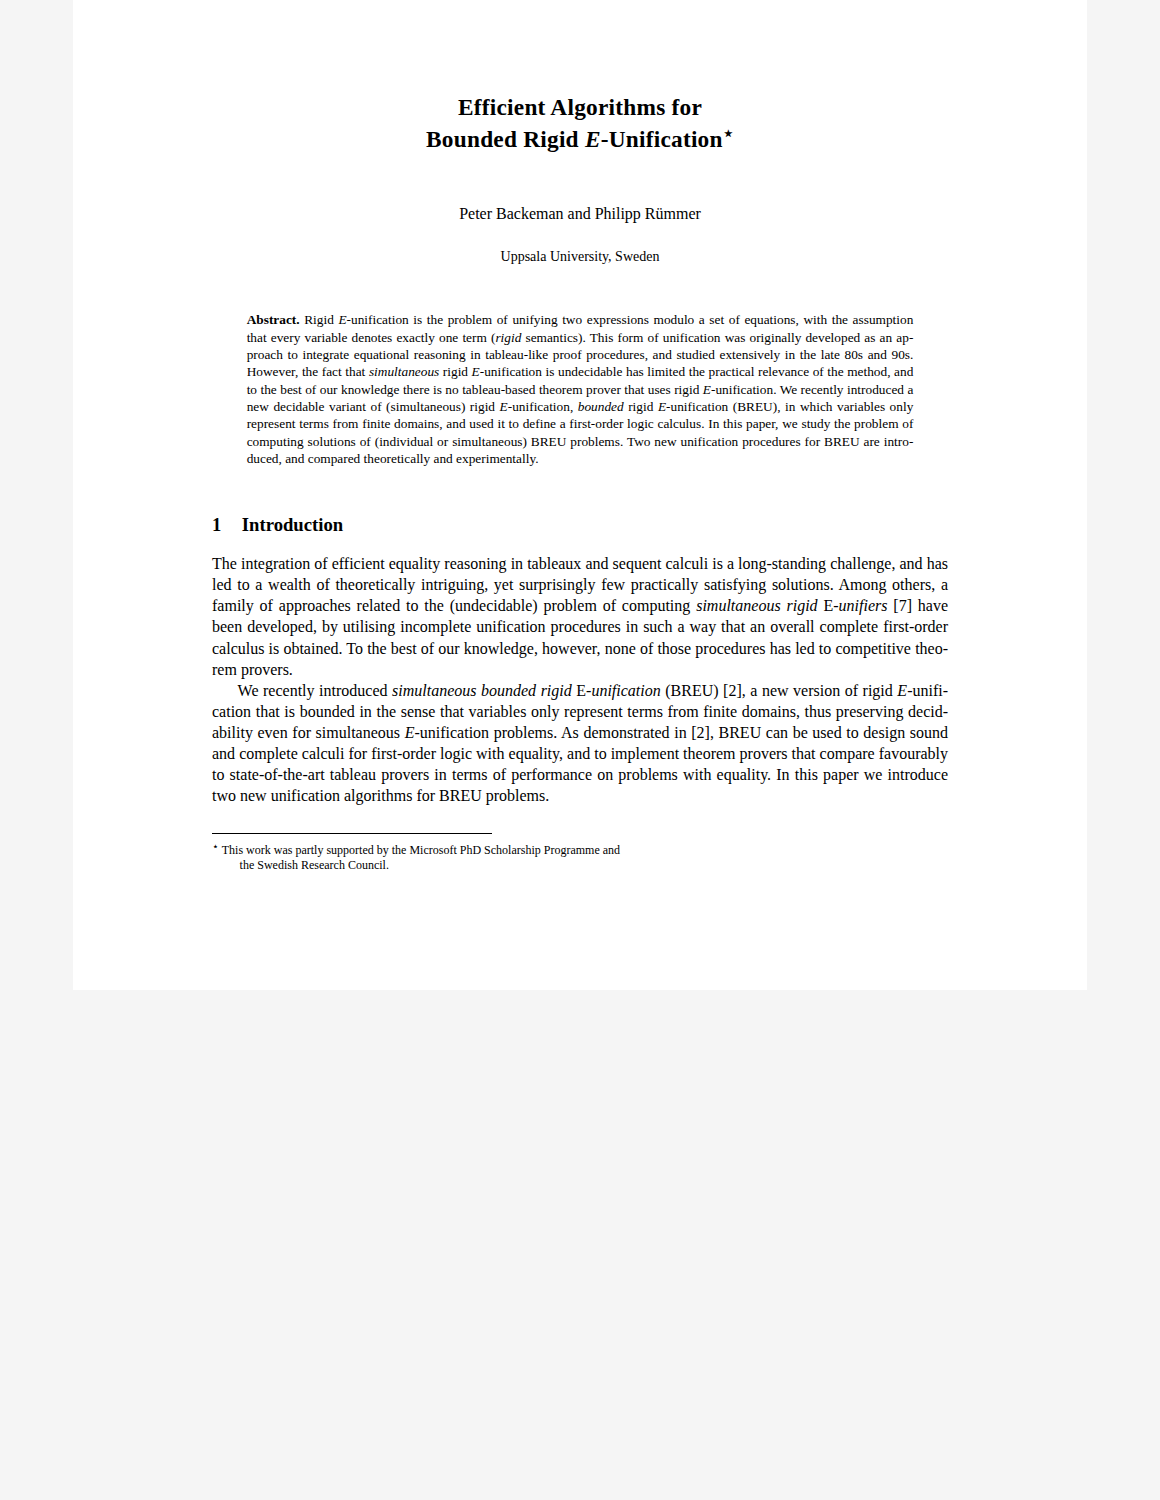Efficient Algorithms forBounded Rigid E-Unification⋆
Peter Backeman and Philipp Rümmer
Uppsala University, Sweden
Abstract. Rigid E-unification is the problem of unifying two expressions modulo a set of equations, with the assumption that every variable denotes exactly one term (rigid semantics). This form of unification was originally developed as an approach to integrate equational reasoning in tableau-like proof procedures, and studied extensively in the late 80s and 90s. However, the fact that simultaneous rigid E-unification is undecidable has limited the practical relevance of the method, and to the best of our knowledge there is no tableau-based theorem prover that uses rigid E-unification. We recently introduced a new decidable variant of (simultaneous) rigid E-unification, bounded rigid E-unification (BREU), in which variables only represent terms from finite domains, and used it to define a first-order logic calculus. In this paper, we study the problem of computing solutions of (individual or simultaneous) BREU problems. Two new unification procedures for BREU are introduced, and compared theoretically and experimentally.
1 Introduction
The integration of efficient equality reasoning in tableaux and sequent calculi is a long-standing challenge, and has led to a wealth of theoretically intriguing, yet surprisingly few practically satisfying solutions. Among others, a family of approaches related to the (undecidable) problem of computing simultaneous rigid E-unifiers [7] have been developed, by utilising incomplete unification procedures in such a way that an overall complete first-order calculus is obtained. To the best of our knowledge, however, none of those procedures has led to competitive theorem provers.
We recently introduced simultaneous bounded rigid E-unification (BREU) [2], a new version of rigid E-unification that is bounded in the sense that variables only represent terms from finite domains, thus preserving decidability even for simultaneous E-unification problems. As demonstrated in [2], BREU can be used to design sound and complete calculi for first-order logic with equality, and to implement theorem provers that compare favourably to state-of-the-art tableau provers in terms of performance on problems with equality. In this paper we introduce two new unification algorithms for BREU problems.
⋆ This work was partly supported by the Microsoft PhD Scholarship Programme andthe Swedish Research Council.